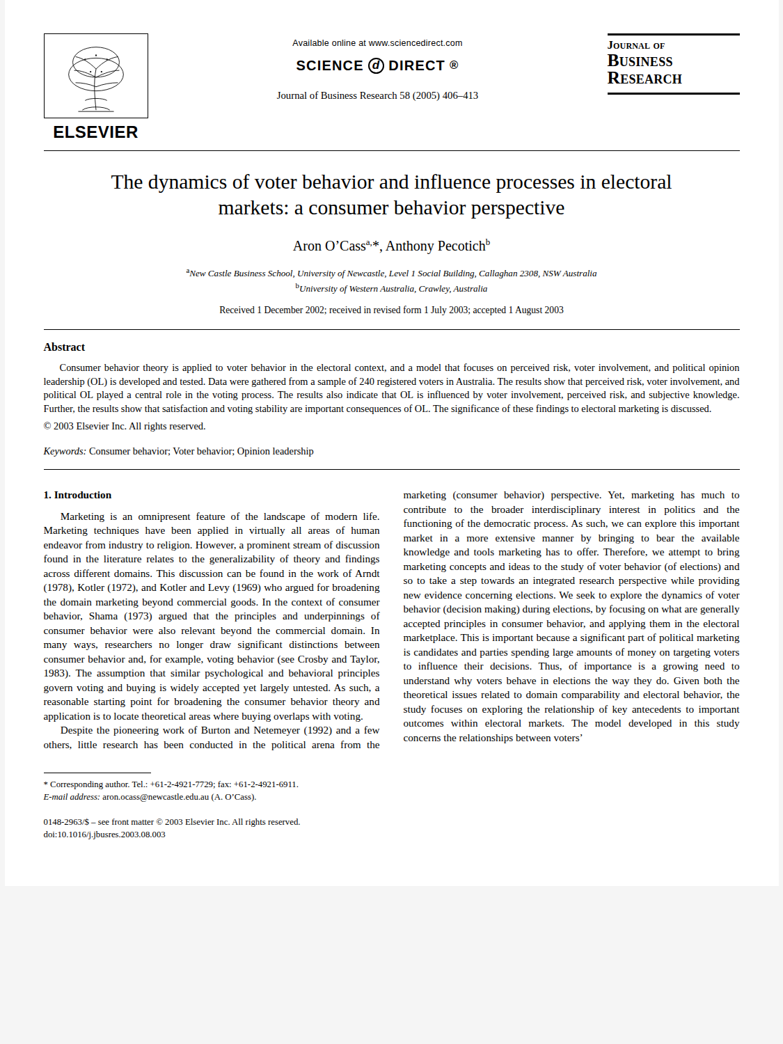ELSEVIER
Available online at www.sciencedirect.com
SCIENCE d DIRECT®
Journal of Business Research 58 (2005) 406–413
Journal of
Business
Research
The dynamics of voter behavior and influence processes in electoral
markets: a consumer behavior perspective
Aron O’Cassa,*, Anthony Pecotichb
aNew Castle Business School, University of Newcastle, Level 1 Social Building, Callaghan 2308, NSW Australia
bUniversity of Western Australia, Crawley, Australia
Received 1 December 2002; received in revised form 1 July 2003; accepted 1 August 2003
Abstract
Consumer behavior theory is applied to voter behavior in the electoral context, and a model that focuses on perceived risk, voter involvement, and political opinion leadership (OL) is developed and tested. Data were gathered from a sample of 240 registered voters in Australia. The results show that perceived risk, voter involvement, and political OL played a central role in the voting process. The results also indicate that OL is influenced by voter involvement, perceived risk, and subjective knowledge. Further, the results show that satisfaction and voting stability are important consequences of OL. The significance of these findings to electoral marketing is discussed.
© 2003 Elsevier Inc. All rights reserved.
Keywords: Consumer behavior; Voter behavior; Opinion leadership
1. Introduction
Marketing is an omnipresent feature of the landscape of modern life. Marketing techniques have been applied in virtually all areas of human endeavor from industry to religion. However, a prominent stream of discussion found in the literature relates to the generalizability of theory and findings across different domains. This discussion can be found in the work of Arndt (1978), Kotler (1972), and Kotler and Levy (1969) who argued for broadening the domain marketing beyond commercial goods. In the context of consumer behavior, Shama (1973) argued that the principles and underpinnings of consumer behavior were also relevant beyond the commercial domain. In many ways, researchers no longer draw significant distinctions between consumer behavior and, for example, voting behavior (see Crosby and Taylor, 1983). The assumption that similar psychological and behavioral principles govern voting and buying is widely accepted yet largely untested. As such, a reasonable starting point for broadening the consumer behavior theory and application is to locate theoretical areas where buying overlaps with voting.
Despite the pioneering work of Burton and Netemeyer (1992) and a few others, little research has been conducted in the political arena from the marketing (consumer behavior) perspective. Yet, marketing has much to contribute to the broader interdisciplinary interest in politics and the functioning of the democratic process. As such, we can explore this important market in a more extensive manner by bringing to bear the available knowledge and tools marketing has to offer. Therefore, we attempt to bring marketing concepts and ideas to the study of voter behavior (of elections) and so to take a step towards an integrated research perspective while providing new evidence concerning elections. We seek to explore the dynamics of voter behavior (decision making) during elections, by focusing on what are generally accepted principles in consumer behavior, and applying them in the electoral marketplace. This is important because a significant part of political marketing is candidates and parties spending large amounts of money on targeting voters to influence their decisions. Thus, of importance is a growing need to understand why voters behave in elections the way they do. Given both the theoretical issues related to domain comparability and electoral behavior, the study focuses on exploring the relationship of key antecedents to important outcomes within electoral markets. The model developed in this study concerns the relationships between voters’
* Corresponding author. Tel.: +61-2-4921-7729; fax: +61-2-4921-6911.
E-mail address: aron.ocass@newcastle.edu.au (A. O’Cass).
0148-2963/$ – see front matter © 2003 Elsevier Inc. All rights reserved.
doi:10.1016/j.jbusres.2003.08.003